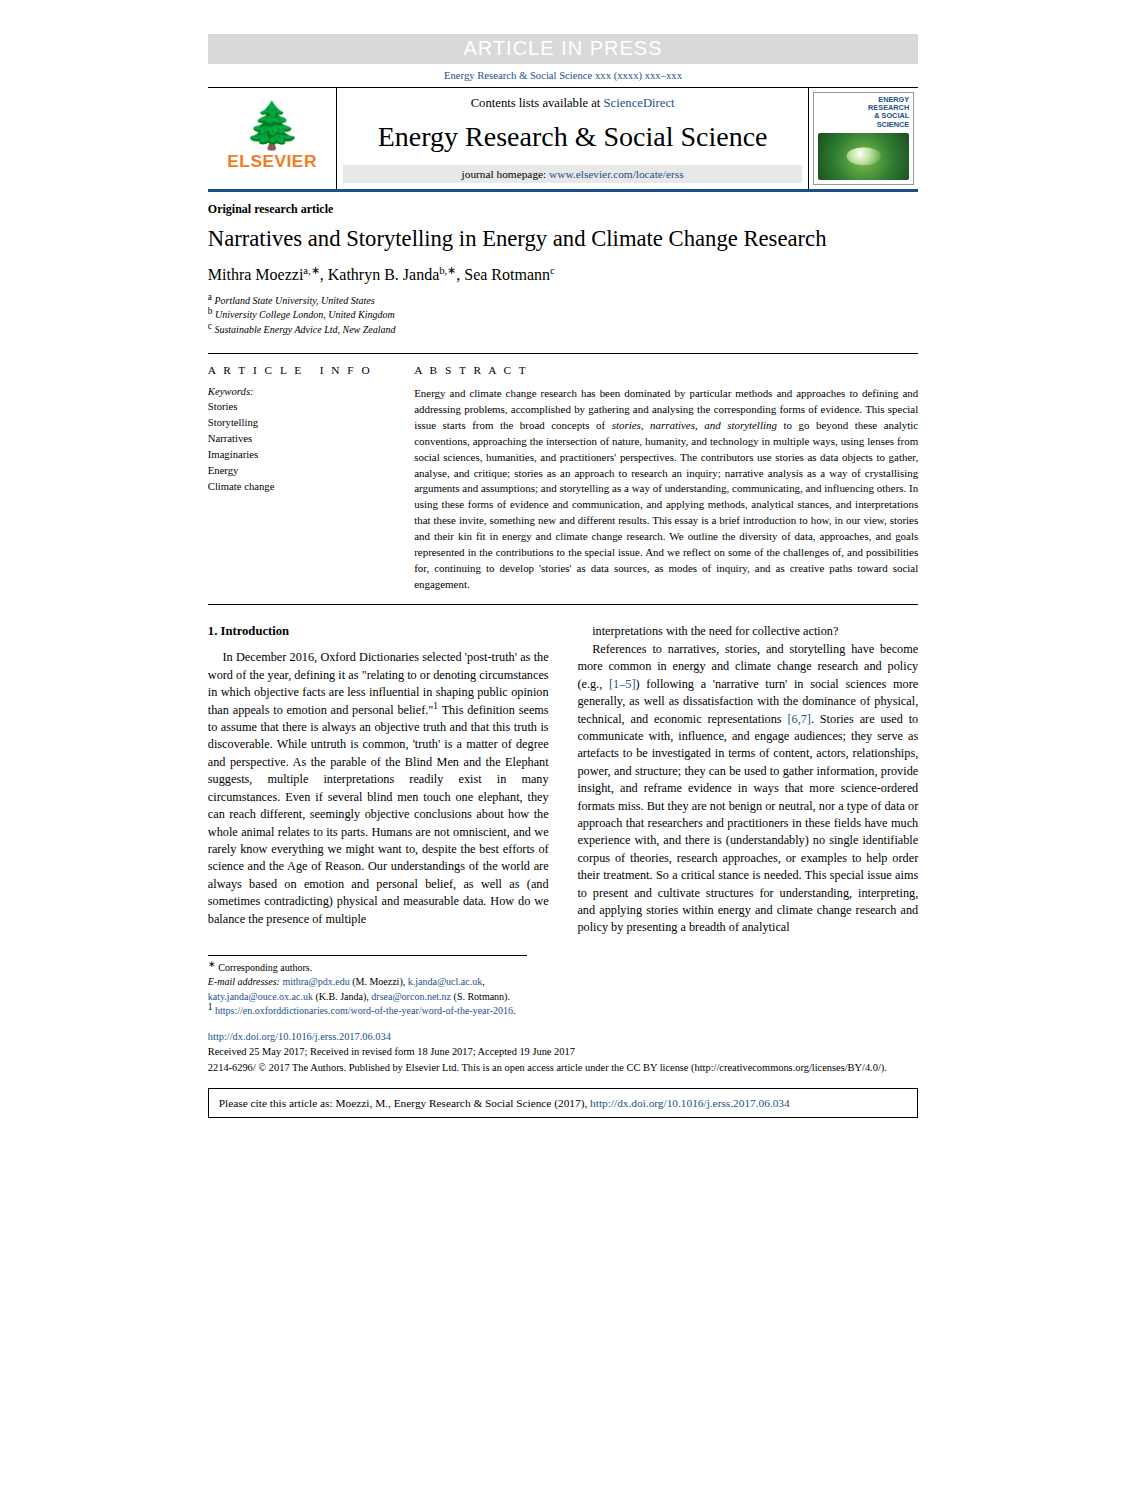ARTICLE IN PRESS
Energy Research & Social Science xxx (xxxx) xxx–xxx
🌲
ELSEVIER
Contents lists available at ScienceDirect
Energy Research & Social Science
journal homepage: www.elsevier.com/locate/erss
ENERGY
RESEARCH
& SOCIAL
SCIENCE
Original research article
Narratives and Storytelling in Energy and Climate Change Research
Mithra Moezzia,∗, Kathryn B. Jandab,∗, Sea Rotmannc
a Portland State University, United States
b University College London, United Kingdom
c Sustainable Energy Advice Ltd, New Zealand
A R T I C L E I N F O
Keywords:
Stories
Storytelling
Narratives
Imaginaries
Energy
Climate change
A B S T R A C T
Energy and climate change research has been dominated by particular methods and approaches to defining and addressing problems, accomplished by gathering and analysing the corresponding forms of evidence. This special issue starts from the broad concepts of stories, narratives, and storytelling to go beyond these analytic conventions, approaching the intersection of nature, humanity, and technology in multiple ways, using lenses from social sciences, humanities, and practitioners' perspectives. The contributors use stories as data objects to gather, analyse, and critique; stories as an approach to research an inquiry; narrative analysis as a way of crystallising arguments and assumptions; and storytelling as a way of understanding, communicating, and influencing others. In using these forms of evidence and communication, and applying methods, analytical stances, and interpretations that these invite, something new and different results. This essay is a brief introduction to how, in our view, stories and their kin fit in energy and climate change research. We outline the diversity of data, approaches, and goals represented in the contributions to the special issue. And we reflect on some of the challenges of, and possibilities for, continuing to develop 'stories' as data sources, as modes of inquiry, and as creative paths toward social engagement.
1. Introduction
In December 2016, Oxford Dictionaries selected 'post-truth' as the word of the year, defining it as "relating to or denoting circumstances in which objective facts are less influential in shaping public opinion than appeals to emotion and personal belief."1 This definition seems to assume that there is always an objective truth and that this truth is discoverable. While untruth is common, 'truth' is a matter of degree and perspective. As the parable of the Blind Men and the Elephant suggests, multiple interpretations readily exist in many circumstances. Even if several blind men touch one elephant, they can reach different, seemingly objective conclusions about how the whole animal relates to its parts. Humans are not omniscient, and we rarely know everything we might want to, despite the best efforts of science and the Age of Reason. Our understandings of the world are always based on emotion and personal belief, as well as (and sometimes contradicting) physical and measurable data. How do we balance the presence of multiple
interpretations with the need for collective action?
References to narratives, stories, and storytelling have become more common in energy and climate change research and policy (e.g., [1–5]) following a 'narrative turn' in social sciences more generally, as well as dissatisfaction with the dominance of physical, technical, and economic representations [6,7]. Stories are used to communicate with, influence, and engage audiences; they serve as artefacts to be investigated in terms of content, actors, relationships, power, and structure; they can be used to gather information, provide insight, and reframe evidence in ways that more science-ordered formats miss. But they are not benign or neutral, nor a type of data or approach that researchers and practitioners in these fields have much experience with, and there is (understandably) no single identifiable corpus of theories, research approaches, or examples to help order their treatment. So a critical stance is needed. This special issue aims to present and cultivate structures for understanding, interpreting, and applying stories within energy and climate change research and policy by presenting a breadth of analytical
∗ Corresponding authors.
E-mail addresses: mithra@pdx.edu (M. Moezzi), k.janda@ucl.ac.uk, katy.janda@ouce.ox.ac.uk (K.B. Janda), drsea@orcon.net.nz (S. Rotmann).
1 https://en.oxforddictionaries.com/word-of-the-year/word-of-the-year-2016.
http://dx.doi.org/10.1016/j.erss.2017.06.034
Received 25 May 2017; Received in revised form 18 June 2017; Accepted 19 June 2017
2214-6296/ © 2017 The Authors. Published by Elsevier Ltd. This is an open access article under the CC BY license (http://creativecommons.org/licenses/BY/4.0/).
Please cite this article as: Moezzi, M., Energy Research & Social Science (2017), http://dx.doi.org/10.1016/j.erss.2017.06.034